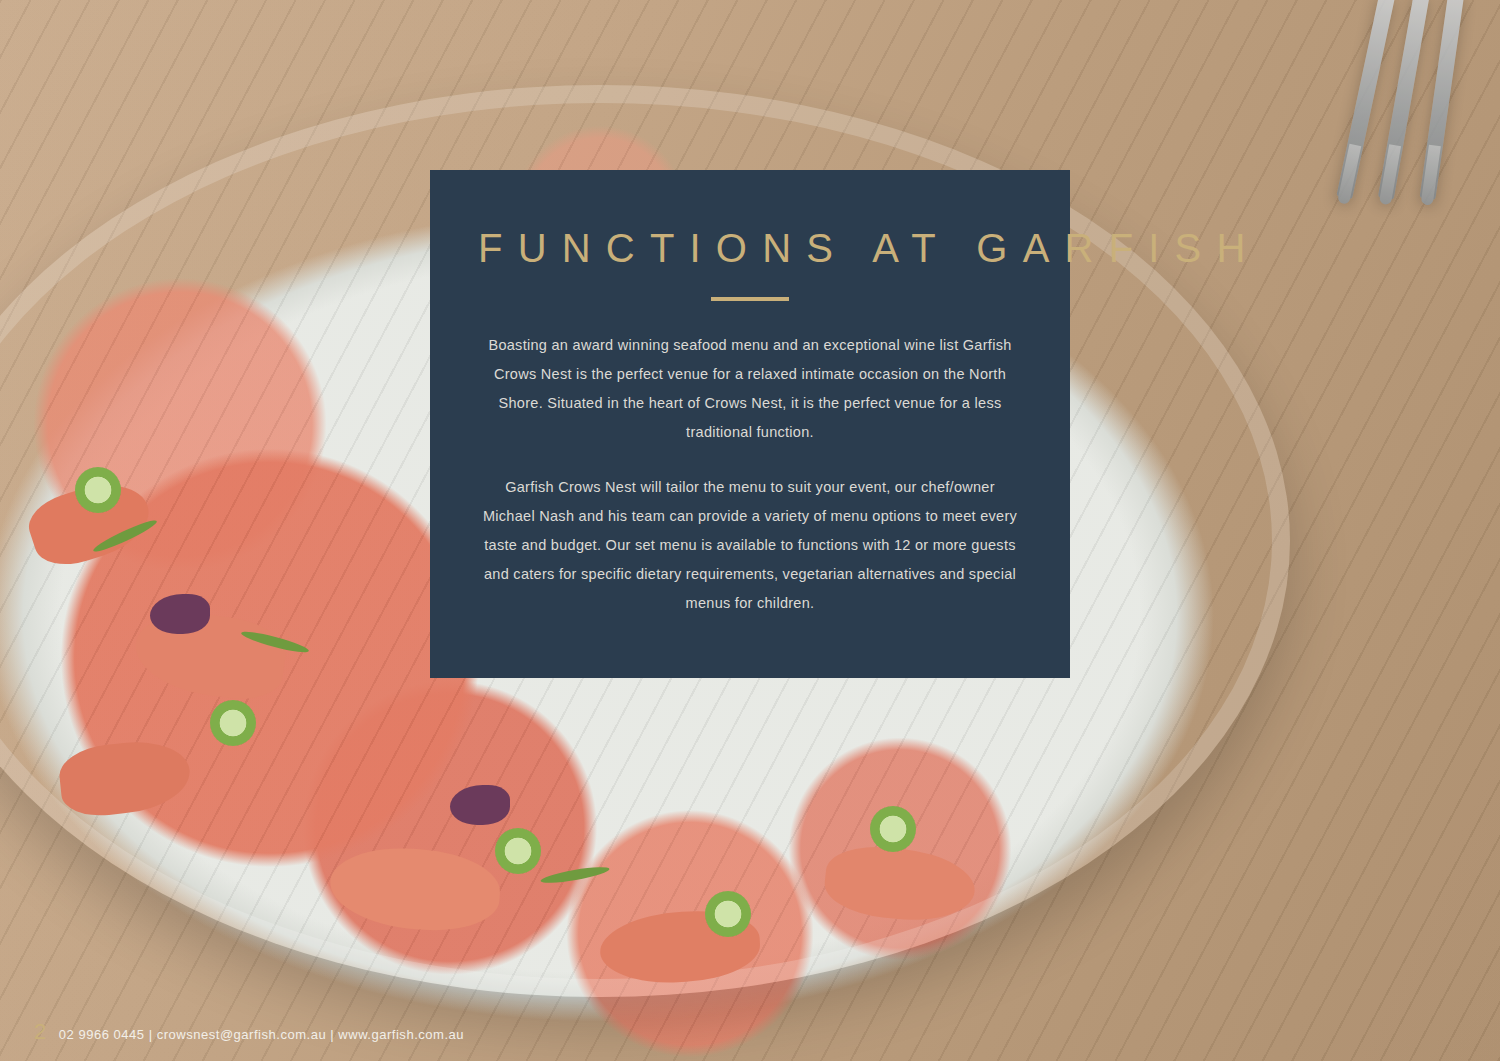Functions at Garfish
Boasting an award winning seafood menu and an exceptional wine list Garfish Crows Nest is the perfect venue for a relaxed intimate occasion on the North Shore. Situated in the heart of Crows Nest, it is the perfect venue for a less traditional function.
Garfish Crows Nest will tailor the menu to suit your event, our chef/owner Michael Nash and his team can provide a variety of menu options to meet every taste and budget. Our set menu is available to functions with 12 or more guests and caters for specific dietary requirements, vegetarian alternatives and special menus for children.
2 02 9966 0445 | crowsnest@garfish.com.au | www.garfish.com.au